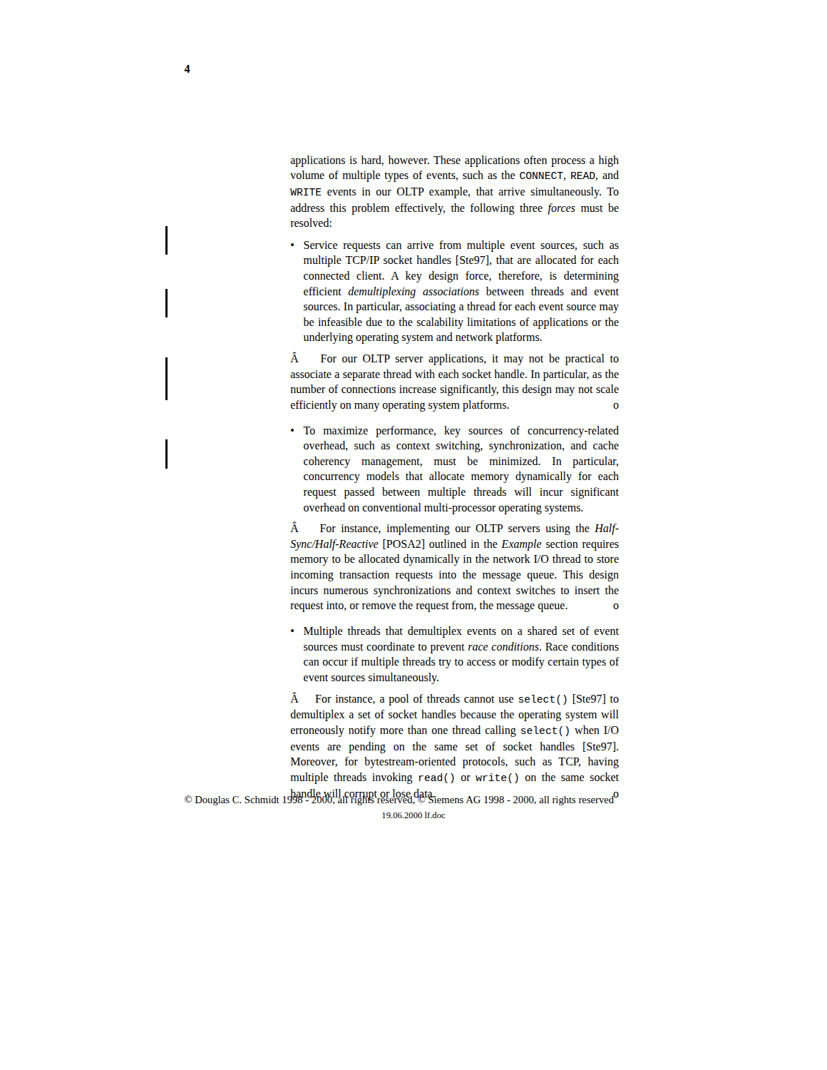4
applications is hard, however. These applications often process a high volume of multiple types of events, such as the CONNECT, READ, and WRITE events in our OLTP example, that arrive simultaneously. To address this problem effectively, the following three forces must be resolved:
Service requests can arrive from multiple event sources, such as multiple TCP/IP socket handles [Ste97], that are allocated for each connected client. A key design force, therefore, is determining efficient demultiplexing associations between threads and event sources. In particular, associating a thread for each event source may be infeasible due to the scalability limitations of applications or the underlying operating system and network platforms.
Â For our OLTP server applications, it may not be practical to associate a separate thread with each socket handle. In particular, as the number of connections increase significantly, this design may not scale efficiently on many operating system platforms.o
To maximize performance, key sources of concurrency-related overhead, such as context switching, synchronization, and cache coherency management, must be minimized. In particular, concurrency models that allocate memory dynamically for each request passed between multiple threads will incur significant overhead on conventional multi-processor operating systems.
Â For instance, implementing our OLTP servers using the Half-Sync/Half-Reactive [POSA2] outlined in the Example section requires memory to be allocated dynamically in the network I/O thread to store incoming transaction requests into the message queue. This design incurs numerous synchronizations and context switches to insert the request into, or remove the request from, the message queue.o
Multiple threads that demultiplex events on a shared set of event sources must coordinate to prevent race conditions. Race conditions can occur if multiple threads try to access or modify certain types of event sources simultaneously.
Â For instance, a pool of threads cannot use select() [Ste97] to demultiplex a set of socket handles because the operating system will erroneously notify more than one thread calling select() when I/O events are pending on the same set of socket handles [Ste97]. Moreover, for bytestream-oriented protocols, such as TCP, having multiple threads invoking read() or write() on the same socket handle will corrupt or lose data.o
© Douglas C. Schmidt 1998 - 2000, all rights reserved, © Siemens AG 1998 - 2000, all rights reserved
19.06.2000 lf.doc